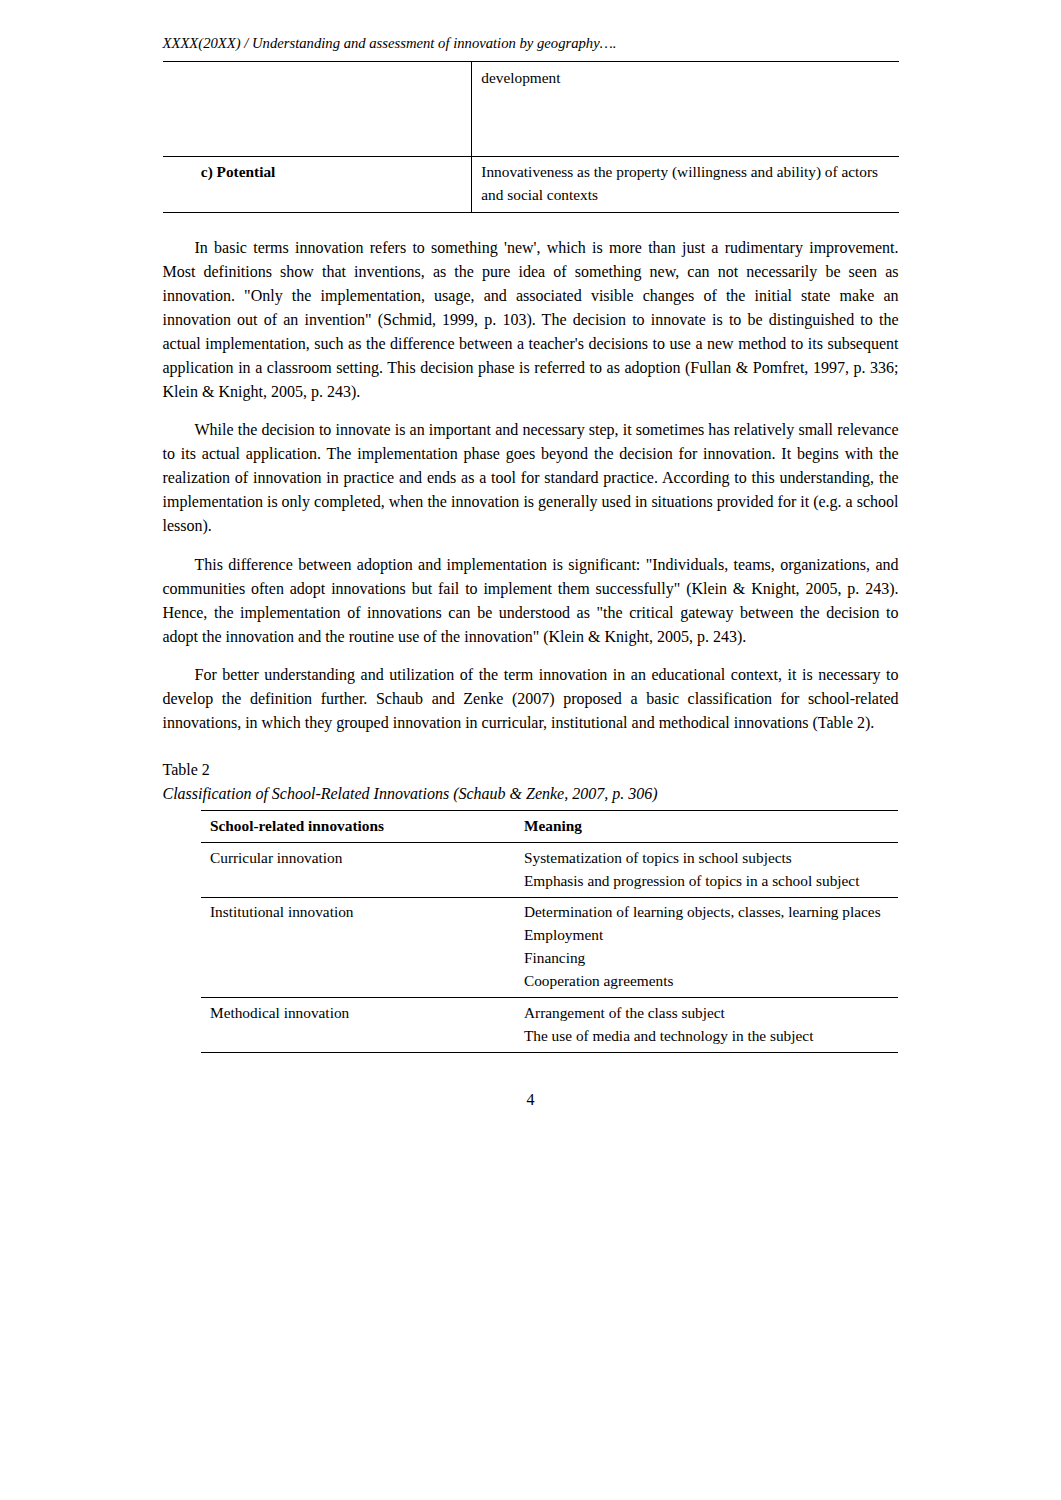XXXX(20XX) / Understanding and assessment of innovation by geography….
| | development |
| c) Potential | Innovativeness as the property (willingness and ability) of actors and social contexts |
In basic terms innovation refers to something 'new', which is more than just a rudimentary improvement. Most definitions show that inventions, as the pure idea of something new, can not necessarily be seen as innovation. "Only the implementation, usage, and associated visible changes of the initial state make an innovation out of an invention" (Schmid, 1999, p. 103). The decision to innovate is to be distinguished to the actual implementation, such as the difference between a teacher's decisions to use a new method to its subsequent application in a classroom setting. This decision phase is referred to as adoption (Fullan & Pomfret, 1997, p. 336; Klein & Knight, 2005, p. 243).
While the decision to innovate is an important and necessary step, it sometimes has relatively small relevance to its actual application. The implementation phase goes beyond the decision for innovation. It begins with the realization of innovation in practice and ends as a tool for standard practice. According to this understanding, the implementation is only completed, when the innovation is generally used in situations provided for it (e.g. a school lesson).
This difference between adoption and implementation is significant: "Individuals, teams, organizations, and communities often adopt innovations but fail to implement them successfully" (Klein & Knight, 2005, p. 243). Hence, the implementation of innovations can be understood as "the critical gateway between the decision to adopt the innovation and the routine use of the innovation" (Klein & Knight, 2005, p. 243).
For better understanding and utilization of the term innovation in an educational context, it is necessary to develop the definition further. Schaub and Zenke (2007) proposed a basic classification for school-related innovations, in which they grouped innovation in curricular, institutional and methodical innovations (Table 2).
Table 2
Classification of School-Related Innovations (Schaub & Zenke, 2007, p. 306)
| School-related innovations | Meaning |
| --- | --- |
| Curricular innovation | Systematization of topics in school subjects Emphasis and progression of topics in a school subject |
| Institutional innovation | Determination of learning objects, classes, learning places Employment Financing Cooperation agreements |
| Methodical innovation | Arrangement of the class subject The use of media and technology in the subject |
4